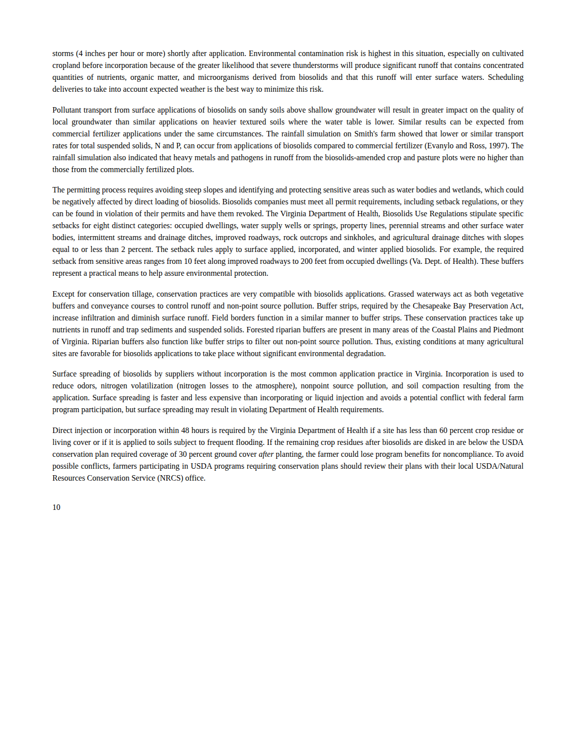storms (4 inches per hour or more) shortly after application. Environmental contamination risk is highest in this situation, especially on cultivated cropland before incorporation because of the greater likelihood that severe thunderstorms will produce significant runoff that contains concentrated quantities of nutrients, organic matter, and microorganisms derived from biosolids and that this runoff will enter surface waters. Scheduling deliveries to take into account expected weather is the best way to minimize this risk.
Pollutant transport from surface applications of biosolids on sandy soils above shallow groundwater will result in greater impact on the quality of local groundwater than similar applications on heavier textured soils where the water table is lower. Similar results can be expected from commercial fertilizer applications under the same circumstances. The rainfall simulation on Smith's farm showed that lower or similar transport rates for total suspended solids, N and P, can occur from applications of biosolids compared to commercial fertilizer (Evanylo and Ross, 1997). The rainfall simulation also indicated that heavy metals and pathogens in runoff from the biosolids-amended crop and pasture plots were no higher than those from the commercially fertilized plots.
The permitting process requires avoiding steep slopes and identifying and protecting sensitive areas such as water bodies and wetlands, which could be negatively affected by direct loading of biosolids. Biosolids companies must meet all permit requirements, including setback regulations, or they can be found in violation of their permits and have them revoked. The Virginia Department of Health, Biosolids Use Regulations stipulate specific setbacks for eight distinct categories: occupied dwellings, water supply wells or springs, property lines, perennial streams and other surface water bodies, intermittent streams and drainage ditches, improved roadways, rock outcrops and sinkholes, and agricultural drainage ditches with slopes equal to or less than 2 percent. The setback rules apply to surface applied, incorporated, and winter applied biosolids. For example, the required setback from sensitive areas ranges from 10 feet along improved roadways to 200 feet from occupied dwellings (Va. Dept. of Health). These buffers represent a practical means to help assure environmental protection.
Except for conservation tillage, conservation practices are very compatible with biosolids applications. Grassed waterways act as both vegetative buffers and conveyance courses to control runoff and non-point source pollution. Buffer strips, required by the Chesapeake Bay Preservation Act, increase infiltration and diminish surface runoff. Field borders function in a similar manner to buffer strips. These conservation practices take up nutrients in runoff and trap sediments and suspended solids. Forested riparian buffers are present in many areas of the Coastal Plains and Piedmont of Virginia. Riparian buffers also function like buffer strips to filter out non-point source pollution. Thus, existing conditions at many agricultural sites are favorable for biosolids applications to take place without significant environmental degradation.
Surface spreading of biosolids by suppliers without incorporation is the most common application practice in Virginia. Incorporation is used to reduce odors, nitrogen volatilization (nitrogen losses to the atmosphere), nonpoint source pollution, and soil compaction resulting from the application. Surface spreading is faster and less expensive than incorporating or liquid injection and avoids a potential conflict with federal farm program participation, but surface spreading may result in violating Department of Health requirements.
Direct injection or incorporation within 48 hours is required by the Virginia Department of Health if a site has less than 60 percent crop residue or living cover or if it is applied to soils subject to frequent flooding. If the remaining crop residues after biosolids are disked in are below the USDA conservation plan required coverage of 30 percent ground cover after planting, the farmer could lose program benefits for noncompliance. To avoid possible conflicts, farmers participating in USDA programs requiring conservation plans should review their plans with their local USDA/Natural Resources Conservation Service (NRCS) office.
10